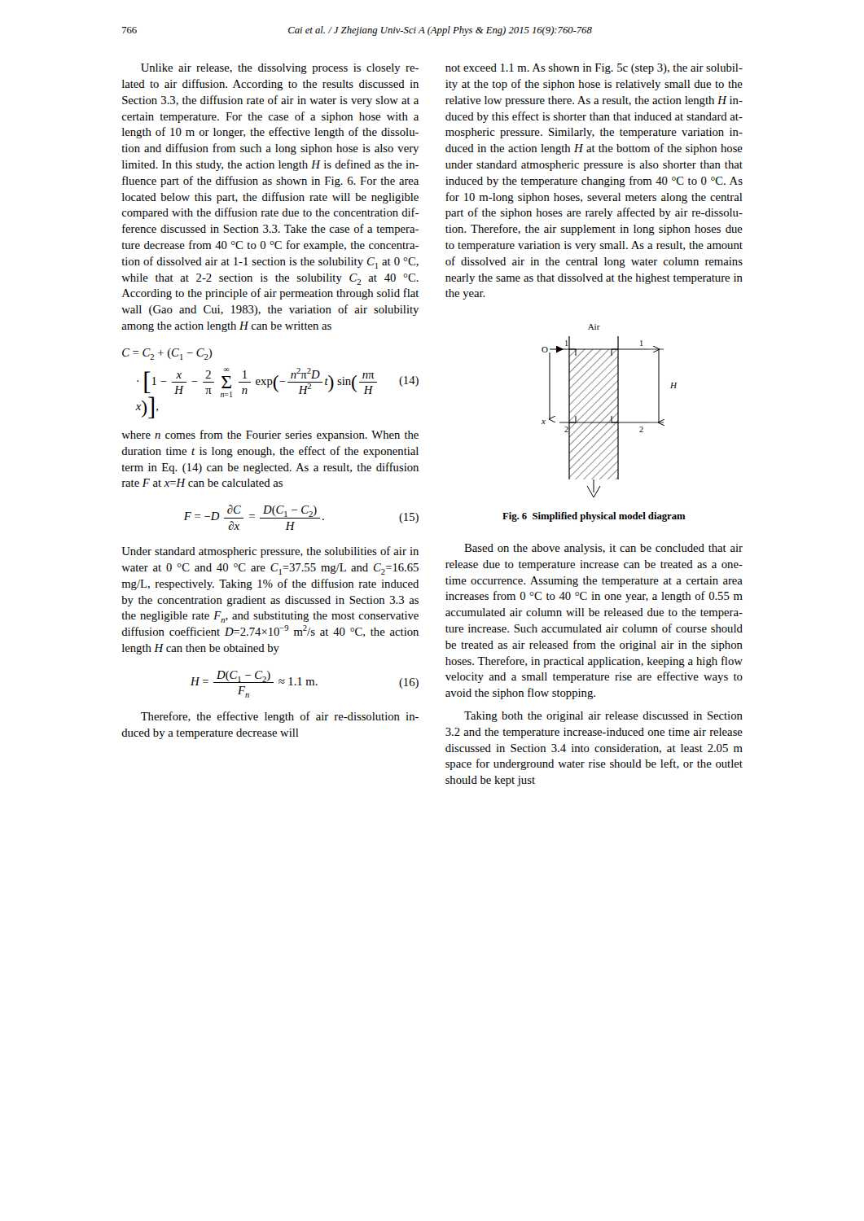766 Cai et al. / J Zhejiang Univ-Sci A (Appl Phys & Eng) 2015 16(9):760-768
Unlike air release, the dissolving process is closely related to air diffusion. According to the results discussed in Section 3.3, the diffusion rate of air in water is very slow at a certain temperature. For the case of a siphon hose with a length of 10 m or longer, the effective length of the dissolution and diffusion from such a long siphon hose is also very limited. In this study, the action length H is defined as the influence part of the diffusion as shown in Fig. 6. For the area located below this part, the diffusion rate will be negligible compared with the diffusion rate due to the concentration difference discussed in Section 3.3. Take the case of a temperature decrease from 40 °C to 0 °C for example, the concentration of dissolved air at 1-1 section is the solubility C1 at 0 °C, while that at 2-2 section is the solubility C2 at 40 °C. According to the principle of air permeation through solid flat wall (Gao and Cui, 1983), the variation of air solubility among the action length H can be written as
C = C2 + (C1 − C2)
· [1 − xH − 2 π ∞Σn=1 1 n exp(−n2π2D H2 t) sin(nπ H x)],
(14)
where n comes from the Fourier series expansion. When the duration time t is long enough, the effect of the exponential term in Eq. (14) can be neglected. As a result, the diffusion rate F at x=H can be calculated as
F = −D ∂C∂x = D(C1 − C2) H.
(15)
Under standard atmospheric pressure, the solubilities of air in water at 0 °C and 40 °C are C1=37.55 mg/L and C2=16.65 mg/L, respectively. Taking 1% of the diffusion rate induced by the concentration gradient as discussed in Section 3.3 as the negligible rate Fn, and substituting the most conservative diffusion coefficient D=2.74×10−9 m2/s at 40 °C, the action length H can then be obtained by
H = D(C1 − C2) Fn ≈ 1.1 m.
(16)
Therefore, the effective length of air re-dissolution induced by a temperature decrease will
not exceed 1.1 m. As shown in Fig. 5c (step 3), the air solubility at the top of the siphon hose is relatively small due to the relative low pressure there. As a result, the action length H induced by this effect is shorter than that induced at standard atmospheric pressure. Similarly, the temperature variation induced in the action length H at the bottom of the siphon hose under standard atmospheric pressure is also shorter than that induced by the temperature changing from 40 °C to 0 °C. As for 10 m-long siphon hoses, several meters along the central part of the siphon hoses are rarely affected by air re-dissolution. Therefore, the air supplement in long siphon hoses due to temperature variation is very small. As a result, the amount of dissolved air in the central long water column remains nearly the same as that dissolved at the highest temperature in the year.
Air 1 1 2 2 O x H
Fig. 6 Simplified physical model diagram
Based on the above analysis, it can be concluded that air release due to temperature increase can be treated as a one-time occurrence. Assuming the temperature at a certain area increases from 0 °C to 40 °C in one year, a length of 0.55 m accumulated air column will be released due to the temperature increase. Such accumulated air column of course should be treated as air released from the original air in the siphon hoses. Therefore, in practical application, keeping a high flow velocity and a small temperature rise are effective ways to avoid the siphon flow stopping.
Taking both the original air release discussed in Section 3.2 and the temperature increase-induced one time air release discussed in Section 3.4 into consideration, at least 2.05 m space for underground water rise should be left, or the outlet should be kept just